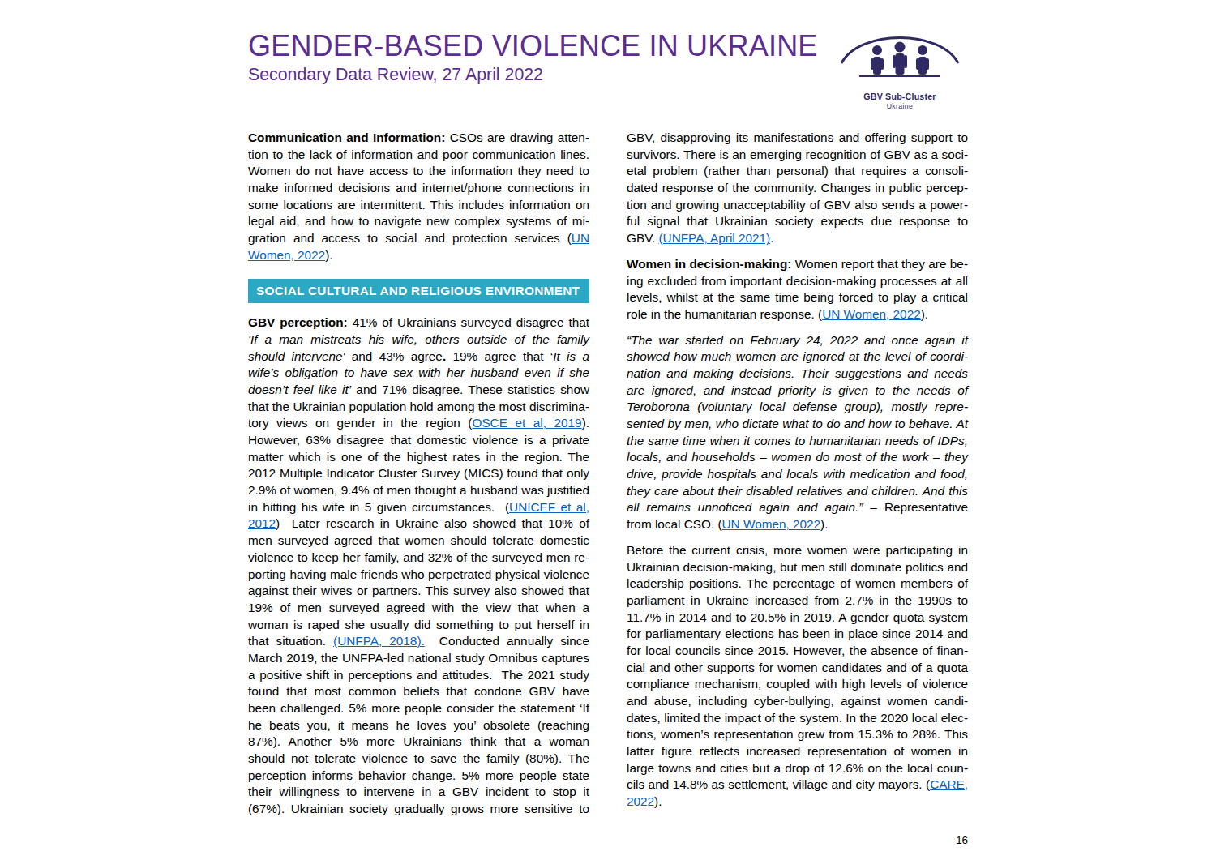GENDER-BASED VIOLENCE IN UKRAINE
Secondary Data Review, 27 April 2022
GBV Sub-Cluster
Ukraine
Communication and Information: CSOs are drawing attention to the lack of information and poor communication lines. Women do not have access to the information they need to make informed decisions and internet/phone connections in some locations are intermittent. This includes information on legal aid, and how to navigate new complex systems of migration and access to social and protection services (UN Women, 2022).
SOCIAL CULTURAL AND RELIGIOUS ENVIRONMENT
GBV perception: 41% of Ukrainians surveyed disagree that 'If a man mistreats his wife, others outside of the family should intervene' and 43% agree. 19% agree that ‘It is a wife’s obligation to have sex with her husband even if she doesn’t feel like it’ and 71% disagree. These statistics show that the Ukrainian population hold among the most discriminatory views on gender in the region (OSCE et al, 2019). However, 63% disagree that domestic violence is a private matter which is one of the highest rates in the region. The 2012 Multiple Indicator Cluster Survey (MICS) found that only 2.9% of women, 9.4% of men thought a husband was justified in hitting his wife in 5 given circumstances. (UNICEF et al, 2012) Later research in Ukraine also showed that 10% of men surveyed agreed that women should tolerate domestic violence to keep her family, and 32% of the surveyed men reporting having male friends who perpetrated physical violence against their wives or partners. This survey also showed that 19% of men surveyed agreed with the view that when a woman is raped she usually did something to put herself in that situation. (UNFPA, 2018). Conducted annually since March 2019, the UNFPA-led national study Omnibus captures a positive shift in perceptions and attitudes. The 2021 study found that most common beliefs that condone GBV have been challenged. 5% more people consider the statement ‘If he beats you, it means he loves you’ obsolete (reaching 87%). Another 5% more Ukrainians think that a woman should not tolerate violence to save the family (80%). The perception informs behavior change. 5% more people state their willingness to intervene in a GBV incident to stop it (67%). Ukrainian society gradually grows more sensitive to GBV, disapproving its manifestations and offering support to survivors. There is an emerging recognition of GBV as a societal problem (rather than personal) that requires a consolidated response of the community. Changes in public perception and growing unacceptability of GBV also sends a powerful signal that Ukrainian society expects due response to GBV. (UNFPA, April 2021).
Women in decision-making: Women report that they are being excluded from important decision-making processes at all levels, whilst at the same time being forced to play a critical role in the humanitarian response. (UN Women, 2022).
“The war started on February 24, 2022 and once again it showed how much women are ignored at the level of coordination and making decisions. Their suggestions and needs are ignored, and instead priority is given to the needs of Teroborona (voluntary local defense group), mostly represented by men, who dictate what to do and how to behave. At the same time when it comes to humanitarian needs of IDPs, locals, and households – women do most of the work – they drive, provide hospitals and locals with medication and food, they care about their disabled relatives and children. And this all remains unnoticed again and again.” – Representative from local CSO. (UN Women, 2022).
Before the current crisis, more women were participating in Ukrainian decision-making, but men still dominate politics and leadership positions. The percentage of women members of parliament in Ukraine increased from 2.7% in the 1990s to 11.7% in 2014 and to 20.5% in 2019. A gender quota system for parliamentary elections has been in place since 2014 and for local councils since 2015. However, the absence of financial and other supports for women candidates and of a quota compliance mechanism, coupled with high levels of violence and abuse, including cyber-bullying, against women candidates, limited the impact of the system. In the 2020 local elections, women’s representation grew from 15.3% to 28%. This latter figure reflects increased representation of women in large towns and cities but a drop of 12.6% on the local councils and 14.8% as settlement, village and city mayors. (CARE, 2022).
16